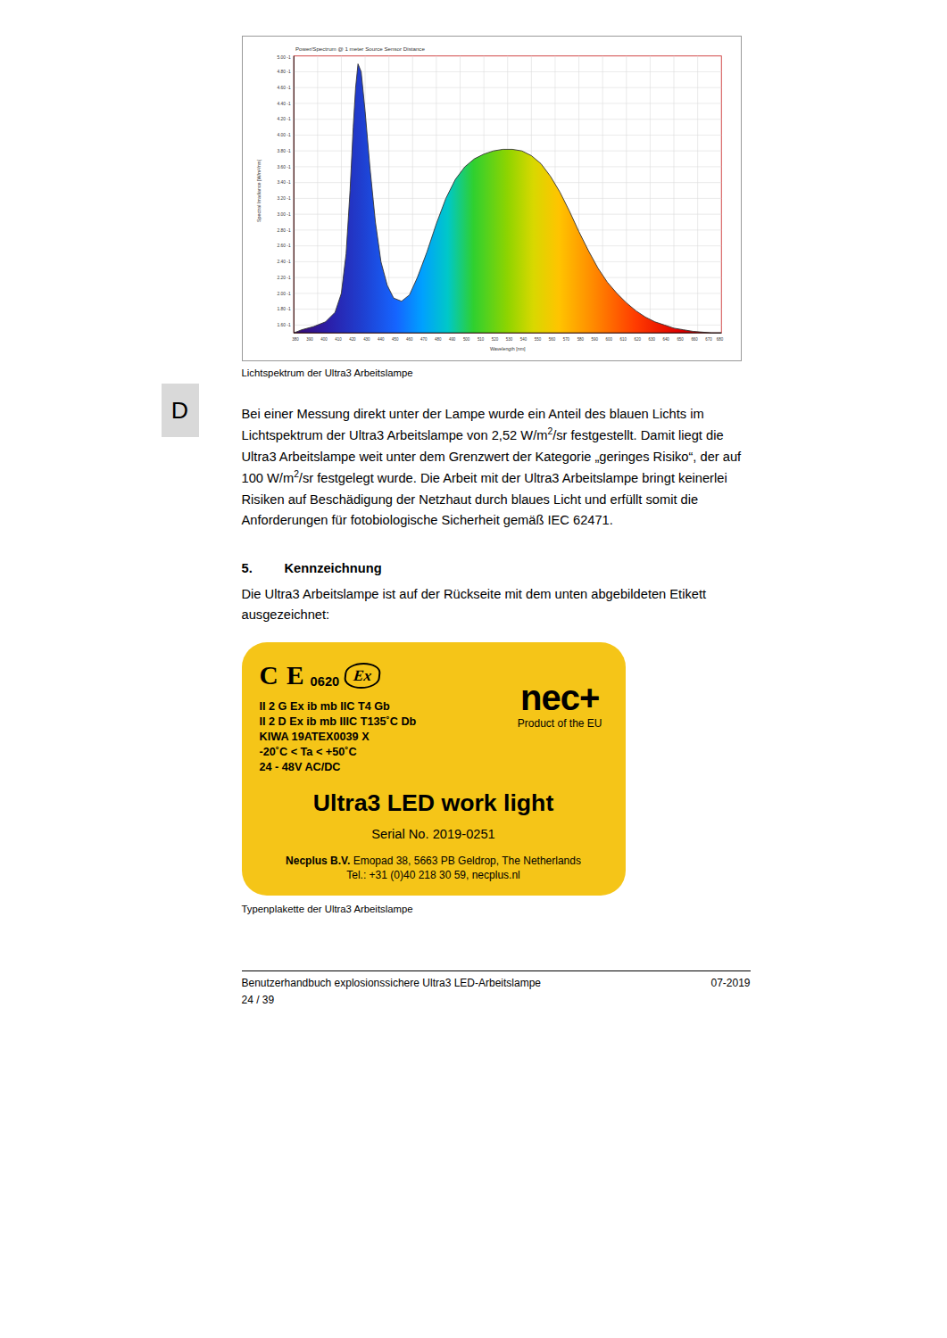D
Power/Spectrum @ 1 meter Source Sensor Distance Spectral Irradiance [W/m²/nm] 5.00 -1 4.80 -1 4.60 -1 4.40 -1 4.20 -1 4.00 -1 3.80 -1 3.60 -1 3.40 -1 3.20 -1 3.00 -1 2.80 -1 2.60 -1 2.40 -1 2.20 -1 2.00 -1 1.80 -1 1.60 -1 380 390 400 410 420 430 440 450 460 470 480 490 500 510 520 530 540 550 560 570 580 590 600 610 620 630 640 650 660 670 680 Wavelength [nm]
Lichtspektrum der Ultra3 Arbeitslampe
Bei einer Messung direkt unter der Lampe wurde ein Anteil des blauen Lichts im Lichtspektrum der Ultra3 Arbeitslampe von 2,52 W/m2/sr festgestellt. Damit liegt die Ultra3 Arbeitslampe weit unter dem Grenzwert der Kategorie „geringes Risiko“, der auf 100 W/m2/sr festgelegt wurde. Die Arbeit mit der Ultra3 Arbeitslampe bringt keinerlei Risiken auf Beschädigung der Netzhaut durch blaues Licht und erfüllt somit die Anforderungen für fotobiologische Sicherheit gemäß IEC 62471.
5.
Kennzeichnung
Die Ultra3 Arbeitslampe ist auf der Rückseite mit dem unten abgebildeten Etikett ausgezeichnet:
C E 0620 Ex
II 2 G Ex ib mb IIC T4 Gb
II 2 D Ex ib mb IIIC T135˚C Db
KIWA 19ATEX0039 X
-20˚C < Ta < +50˚C
24 - 48V AC/DC
nec+
Product of the EU
Ultra3 LED work light
Serial No. 2019-0251
Necplus B.V. Emopad 38, 5663 PB Geldrop, The Netherlands
Tel.: +31 (0)40 218 30 59, necplus.nl
Typenplakette der Ultra3 Arbeitslampe
Benutzerhandbuch explosionssichere Ultra3 LED-Arbeitslampe
24 / 39
07-2019